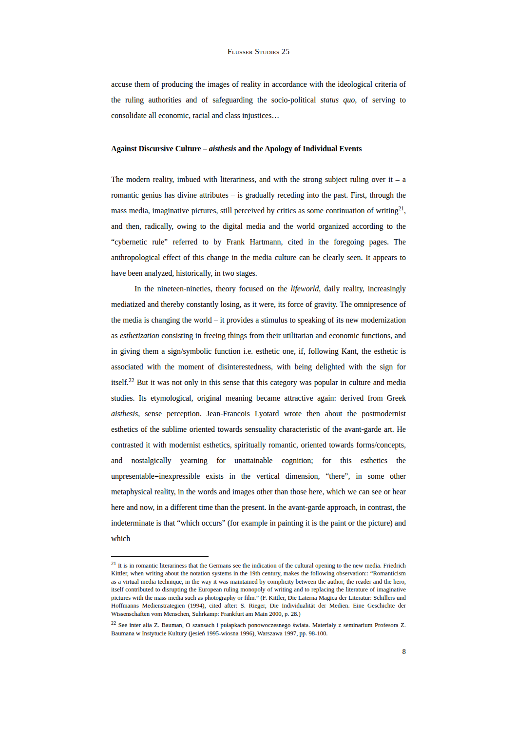Flusser Studies 25
accuse them of producing the images of reality in accordance with the ideological criteria of the ruling authorities and of safeguarding the socio-political status quo, of serving to consolidate all economic, racial and class injustices…
Against Discursive Culture – aisthesis and the Apology of Individual Events
The modern reality, imbued with literariness, and with the strong subject ruling over it – a romantic genius has divine attributes – is gradually receding into the past. First, through the mass media, imaginative pictures, still perceived by critics as some continuation of writing21, and then, radically, owing to the digital media and the world organized according to the “cybernetic rule” referred to by Frank Hartmann, cited in the foregoing pages. The anthropological effect of this change in the media culture can be clearly seen. It appears to have been analyzed, historically, in two stages.
In the nineteen-nineties, theory focused on the lifeworld, daily reality, increasingly mediatized and thereby constantly losing, as it were, its force of gravity. The omnipresence of the media is changing the world – it provides a stimulus to speaking of its new modernization as esthetization consisting in freeing things from their utilitarian and economic functions, and in giving them a sign/symbolic function i.e. esthetic one, if, following Kant, the esthetic is associated with the moment of disinterestedness, with being delighted with the sign for itself.22 But it was not only in this sense that this category was popular in culture and media studies. Its etymological, original meaning became attractive again: derived from Greek aisthesis, sense perception. Jean-Francois Lyotard wrote then about the postmodernist esthetics of the sublime oriented towards sensuality characteristic of the avant-garde art. He contrasted it with modernist esthetics, spiritually romantic, oriented towards forms/concepts, and nostalgically yearning for unattainable cognition; for this esthetics the unpresentable=inexpressible exists in the vertical dimension, “there”, in some other metaphysical reality, in the words and images other than those here, which we can see or hear here and now, in a different time than the present. In the avant-garde approach, in contrast, the indeterminate is that “which occurs” (for example in painting it is the paint or the picture) and which
21 It is in romantic literariness that the Germans see the indication of the cultural opening to the new media. Friedrich Kittler, when writing about the notation systems in the 19th century, makes the following observation:: “Romanticism as a virtual media technique, in the way it was maintained by complicity between the author, the reader and the hero, itself contributed to disrupting the European ruling monopoly of writing and to replacing the literature of imaginative pictures with the mass media such as photography or film.” (F. Kittler, Die Laterna Magica der Literatur: Schillers und Hoffmanns Medienstrategien (1994), cited after: S. Rieger, Die Individualität der Medien. Eine Geschichte der Wissenschaften vom Menschen, Suhrkamp: Frankfurt am Main 2000, p. 28.)
22 See inter alia Z. Bauman, O szansach i pułapkach ponowoczesnego świata. Materiały z seminarium Profesora Z. Baumana w Instytucie Kultury (jesień 1995-wiosna 1996), Warszawa 1997, pp. 98-100.
8